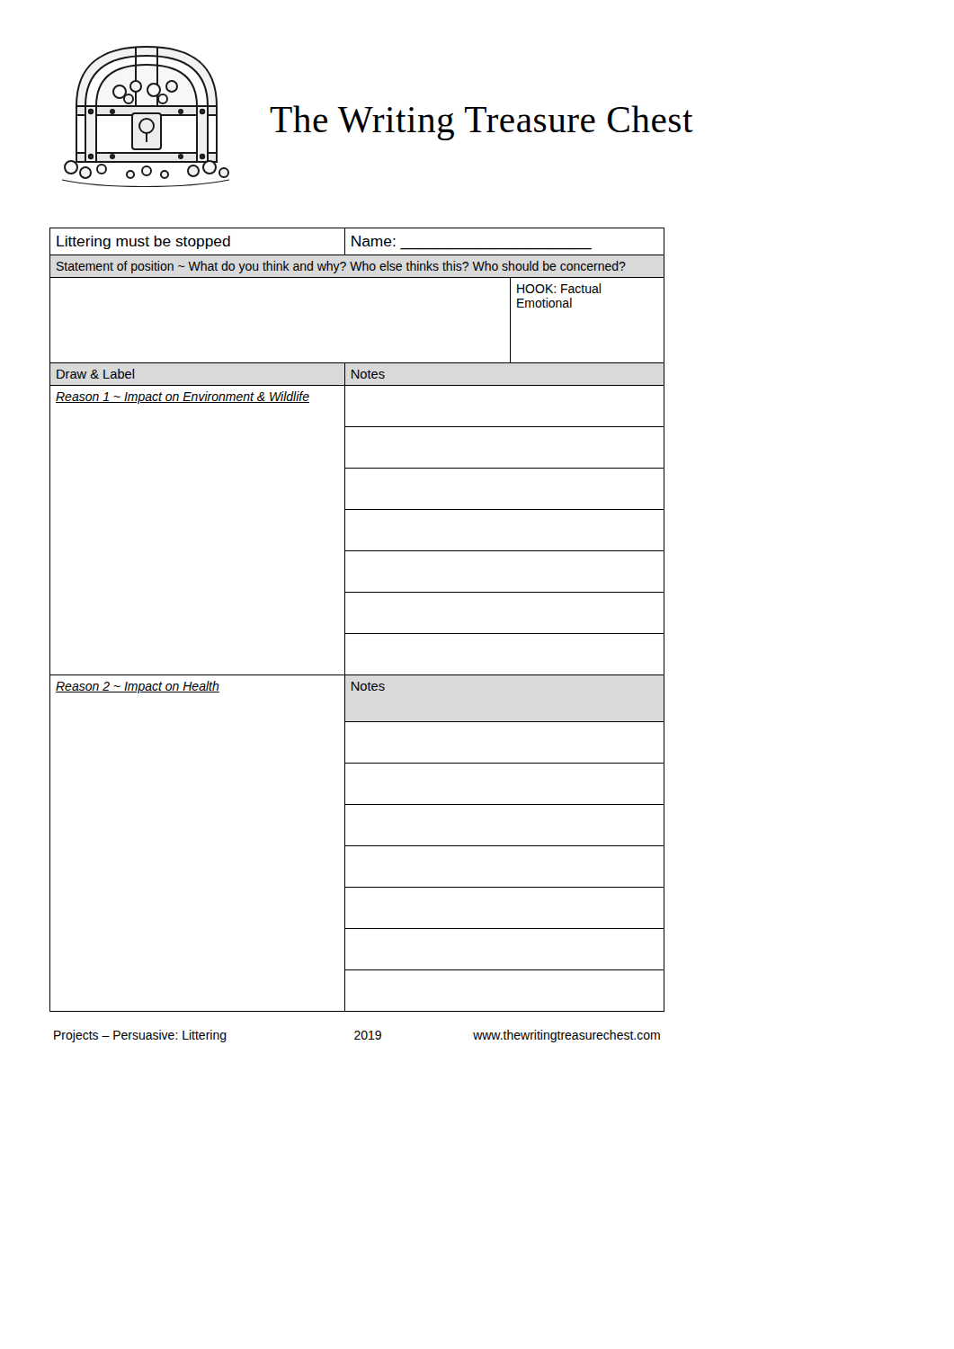The Writing Treasure Chest
| Littering must be stopped | Name: ______________________ |
| Statement of position ~ What do you think and why? Who else thinks this? Who should be concerned? |
| | HOOK: Factual Emotional |
| Draw & Label | Notes |
| Reason 1 ~ Impact on Environment & Wildlife | |
| Reason 2 ~ Impact on Health | Notes |
Projects – Persuasive: Littering 2019 www.thewritingtreasurechest.com